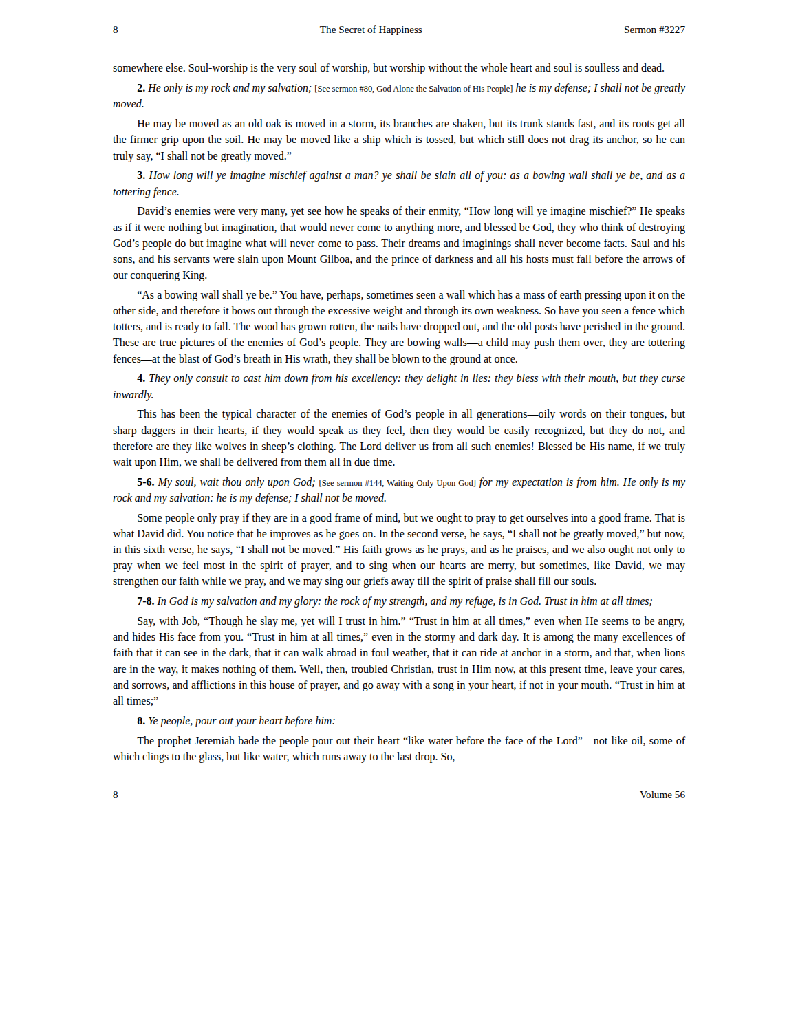8 The Secret of Happiness Sermon #3227
somewhere else. Soul-worship is the very soul of worship, but worship without the whole heart and soul is soulless and dead.
2. He only is my rock and my salvation; [See sermon #80, God Alone the Salvation of His People] he is my defense; I shall not be greatly moved.
He may be moved as an old oak is moved in a storm, its branches are shaken, but its trunk stands fast, and its roots get all the firmer grip upon the soil. He may be moved like a ship which is tossed, but which still does not drag its anchor, so he can truly say, “I shall not be greatly moved.”
3. How long will ye imagine mischief against a man? ye shall be slain all of you: as a bowing wall shall ye be, and as a tottering fence.
David’s enemies were very many, yet see how he speaks of their enmity, “How long will ye imagine mischief?” He speaks as if it were nothing but imagination, that would never come to anything more, and blessed be God, they who think of destroying God’s people do but imagine what will never come to pass. Their dreams and imaginings shall never become facts. Saul and his sons, and his servants were slain upon Mount Gilboa, and the prince of darkness and all his hosts must fall before the arrows of our conquering King.
“As a bowing wall shall ye be.” You have, perhaps, sometimes seen a wall which has a mass of earth pressing upon it on the other side, and therefore it bows out through the excessive weight and through its own weakness. So have you seen a fence which totters, and is ready to fall. The wood has grown rotten, the nails have dropped out, and the old posts have perished in the ground. These are true pictures of the enemies of God’s people. They are bowing walls—a child may push them over, they are tottering fences—at the blast of God’s breath in His wrath, they shall be blown to the ground at once.
4. They only consult to cast him down from his excellency: they delight in lies: they bless with their mouth, but they curse inwardly.
This has been the typical character of the enemies of God’s people in all generations—oily words on their tongues, but sharp daggers in their hearts, if they would speak as they feel, then they would be easily recognized, but they do not, and therefore are they like wolves in sheep’s clothing. The Lord deliver us from all such enemies! Blessed be His name, if we truly wait upon Him, we shall be delivered from them all in due time.
5-6. My soul, wait thou only upon God; [See sermon #144, Waiting Only Upon God] for my expectation is from him. He only is my rock and my salvation: he is my defense; I shall not be moved.
Some people only pray if they are in a good frame of mind, but we ought to pray to get ourselves into a good frame. That is what David did. You notice that he improves as he goes on. In the second verse, he says, “I shall not be greatly moved,” but now, in this sixth verse, he says, “I shall not be moved.” His faith grows as he prays, and as he praises, and we also ought not only to pray when we feel most in the spirit of prayer, and to sing when our hearts are merry, but sometimes, like David, we may strengthen our faith while we pray, and we may sing our griefs away till the spirit of praise shall fill our souls.
7-8. In God is my salvation and my glory: the rock of my strength, and my refuge, is in God. Trust in him at all times;
Say, with Job, “Though he slay me, yet will I trust in him.” “Trust in him at all times,” even when He seems to be angry, and hides His face from you. “Trust in him at all times,” even in the stormy and dark day. It is among the many excellences of faith that it can see in the dark, that it can walk abroad in foul weather, that it can ride at anchor in a storm, and that, when lions are in the way, it makes nothing of them. Well, then, troubled Christian, trust in Him now, at this present time, leave your cares, and sorrows, and afflictions in this house of prayer, and go away with a song in your heart, if not in your mouth. “Trust in him at all times;”—
8. Ye people, pour out your heart before him:
The prophet Jeremiah bade the people pour out their heart “like water before the face of the Lord”—not like oil, some of which clings to the glass, but like water, which runs away to the last drop. So,
8 Volume 56